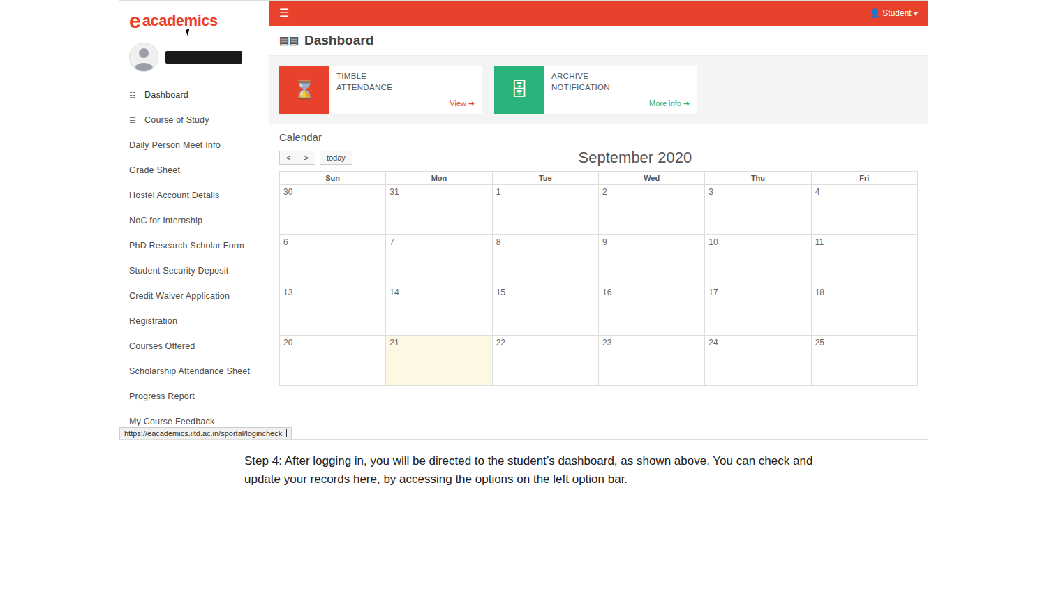eacademics
☷Dashboard
☰Course of Study
Daily Person Meet Info
Grade Sheet
Hostel Account Details
NoC for Internship
PhD Research Scholar Form
Student Security Deposit
Credit Waiver Application
Registration
Courses Offered
Scholarship Attendance Sheet
Progress Report
My Course Feedback
Minor Application
☰ 👤 Student ▾
▤▤ Dashboard
⌛
TIMBLE
ATTENDANCE
View ➜
🗄
ARCHIVE
NOTIFICATION
More info ➜
Calendar
< > today
September 2020
| Sun | Mon | Tue | Wed | Thu | Fri |
| --- | --- | --- | --- | --- | --- |
| 30 | 31 | 1 | 2 | 3 | 4 |
| 6 | 7 | 8 | 9 | 10 | 11 |
| 13 | 14 | 15 | 16 | 17 | 18 |
| 20 | 21 | 22 | 23 | 24 | 25 |
https://eacademics.iitd.ac.in/sportal/logincheck
Step 4: After logging in, you will be directed to the student’s dashboard, as shown above. You can check and update your records here, by accessing the options on the left option bar.